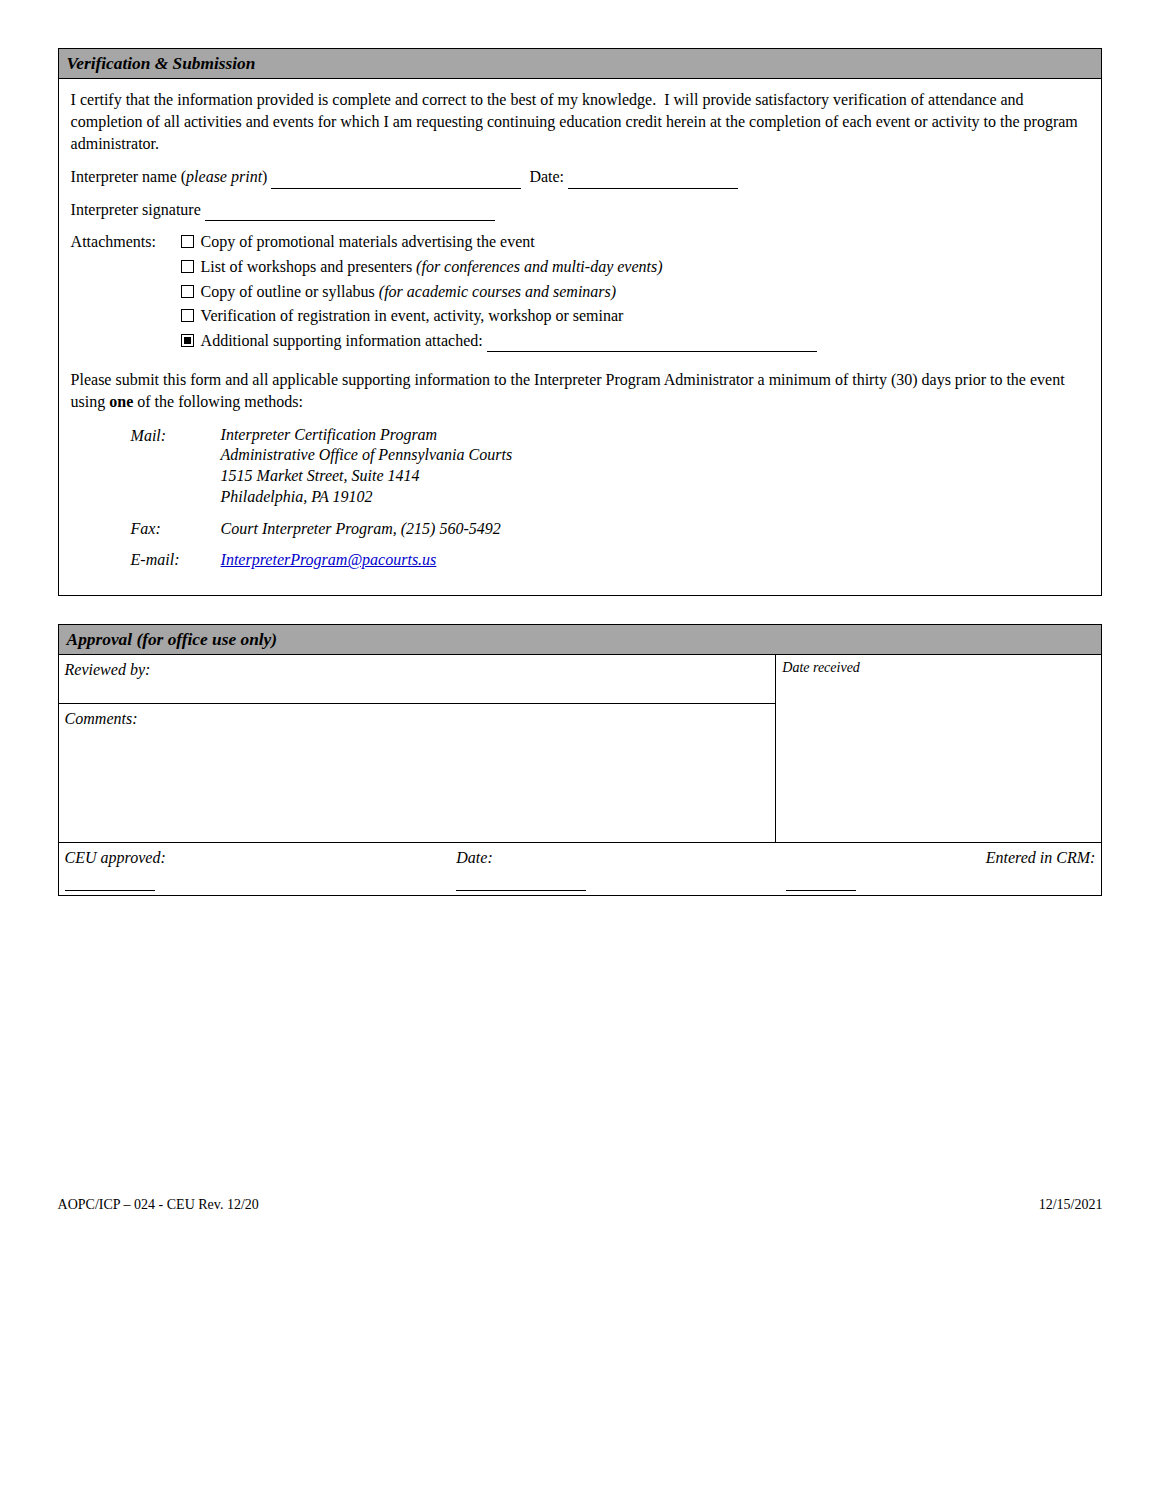Verification & Submission
I certify that the information provided is complete and correct to the best of my knowledge. I will provide satisfactory verification of attendance and completion of all activities and events for which I am requesting continuing education credit herein at the completion of each event or activity to the program administrator.
Interpreter name (please print) Date:
Interpreter signature
Attachments:
Copy of promotional materials advertising the event
List of workshops and presenters (for conferences and multi-day events)
Copy of outline or syllabus (for academic courses and seminars)
Verification of registration in event, activity, workshop or seminar
Additional supporting information attached:
Please submit this form and all applicable supporting information to the Interpreter Program Administrator a minimum of thirty (30) days prior to the event using one of the following methods:
Mail:
Interpreter Certification Program
Administrative Office of Pennsylvania Courts
1515 Market Street, Suite 1414
Philadelphia, PA 19102
Fax:
Court Interpreter Program, (215) 560-5492
E-mail:
InterpreterProgram@pacourts.us
Approval (for office use only)
| Reviewed by: | Date received |
| Comments: |
| CEU approved: Date: Entered in CRM: |
AOPC/ICP – 024 - CEU Rev. 12/20
12/15/2021